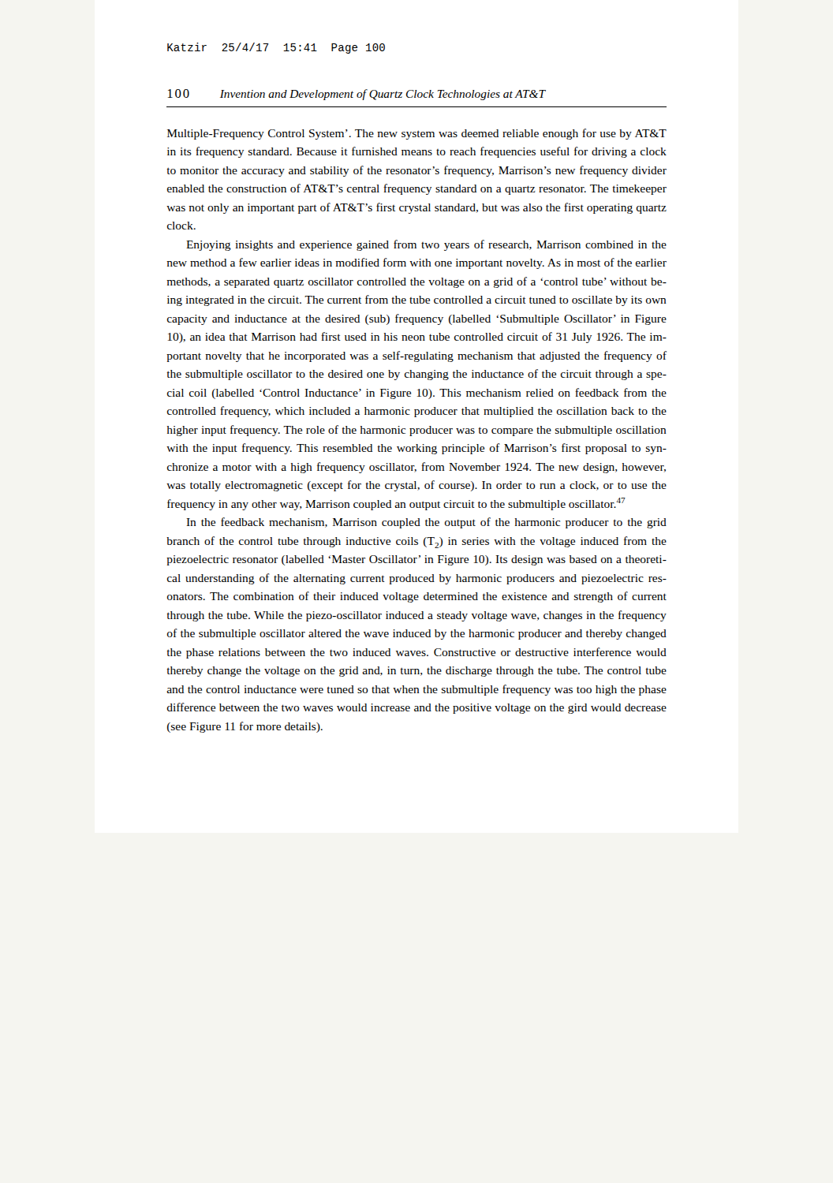Katzir 25/4/17 15:41 Page 100
100 Invention and Development of Quartz Clock Technologies at AT&T
Multiple-Frequency Control System’. The new system was deemed reliable enough for use by AT&T in its frequency standard. Because it furnished means to reach frequencies useful for driving a clock to monitor the accuracy and stability of the resonator’s frequency, Marrison’s new frequency divider enabled the construction of AT&T’s central frequency standard on a quartz resonator. The timekeeper was not only an important part of AT&T’s first crystal standard, but was also the first operating quartz clock.
Enjoying insights and experience gained from two years of research, Marrison combined in the new method a few earlier ideas in modified form with one important novelty. As in most of the earlier methods, a separated quartz oscillator controlled the voltage on a grid of a ‘control tube’ without being integrated in the circuit. The current from the tube controlled a circuit tuned to oscillate by its own capacity and inductance at the desired (sub) frequency (labelled ‘Submultiple Oscillator’ in Figure 10), an idea that Marrison had first used in his neon tube controlled circuit of 31 July 1926. The important novelty that he incorporated was a self-regulating mechanism that adjusted the frequency of the submultiple oscillator to the desired one by changing the inductance of the circuit through a special coil (labelled ‘Control Inductance’ in Figure 10). This mechanism relied on feedback from the controlled frequency, which included a harmonic producer that multiplied the oscillation back to the higher input frequency. The role of the harmonic producer was to compare the submultiple oscillation with the input frequency. This resembled the working principle of Marrison’s first proposal to synchronize a motor with a high frequency oscillator, from November 1924. The new design, however, was totally electromagnetic (except for the crystal, of course). In order to run a clock, or to use the frequency in any other way, Marrison coupled an output circuit to the submultiple oscillator.47
In the feedback mechanism, Marrison coupled the output of the harmonic producer to the grid branch of the control tube through inductive coils (T2) in series with the voltage induced from the piezoelectric resonator (labelled ‘Master Oscillator’ in Figure 10). Its design was based on a theoretical understanding of the alternating current produced by harmonic producers and piezoelectric resonators. The combination of their induced voltage determined the existence and strength of current through the tube. While the piezo-oscillator induced a steady voltage wave, changes in the frequency of the submultiple oscillator altered the wave induced by the harmonic producer and thereby changed the phase relations between the two induced waves. Constructive or destructive interference would thereby change the voltage on the grid and, in turn, the discharge through the tube. The control tube and the control inductance were tuned so that when the submultiple frequency was too high the phase difference between the two waves would increase and the positive voltage on the gird would decrease (see Figure 11 for more details).